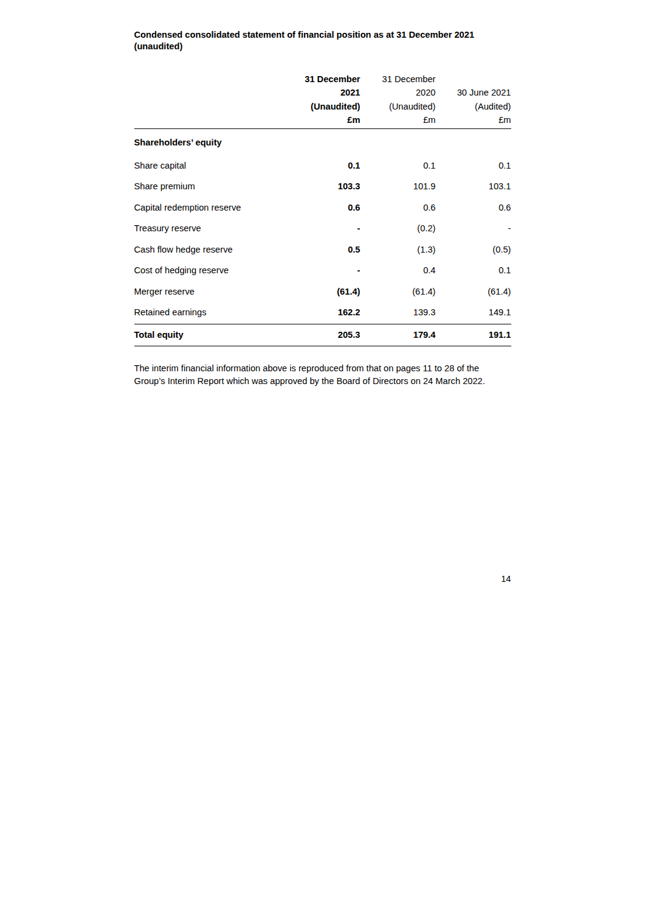Condensed consolidated statement of financial position as at 31 December 2021 (unaudited)
| | 31 December | 31 December | |
| --- | --- | --- | --- |
| | 2021 | 2020 | 30 June 2021 |
| | (Unaudited) | (Unaudited) | (Audited) |
| | £m | £m | £m |
| Shareholders’ equity |
| Share capital | 0.1 | 0.1 | 0.1 |
| Share premium | 103.3 | 101.9 | 103.1 |
| Capital redemption reserve | 0.6 | 0.6 | 0.6 |
| Treasury reserve | - | (0.2) | - |
| Cash flow hedge reserve | 0.5 | (1.3) | (0.5) |
| Cost of hedging reserve | - | 0.4 | 0.1 |
| Merger reserve | (61.4) | (61.4) | (61.4) |
| Retained earnings | 162.2 | 139.3 | 149.1 |
| Total equity | 205.3 | 179.4 | 191.1 |
The interim financial information above is reproduced from that on pages 11 to 28 of the Group’s Interim Report which was approved by the Board of Directors on 24 March 2022.
14